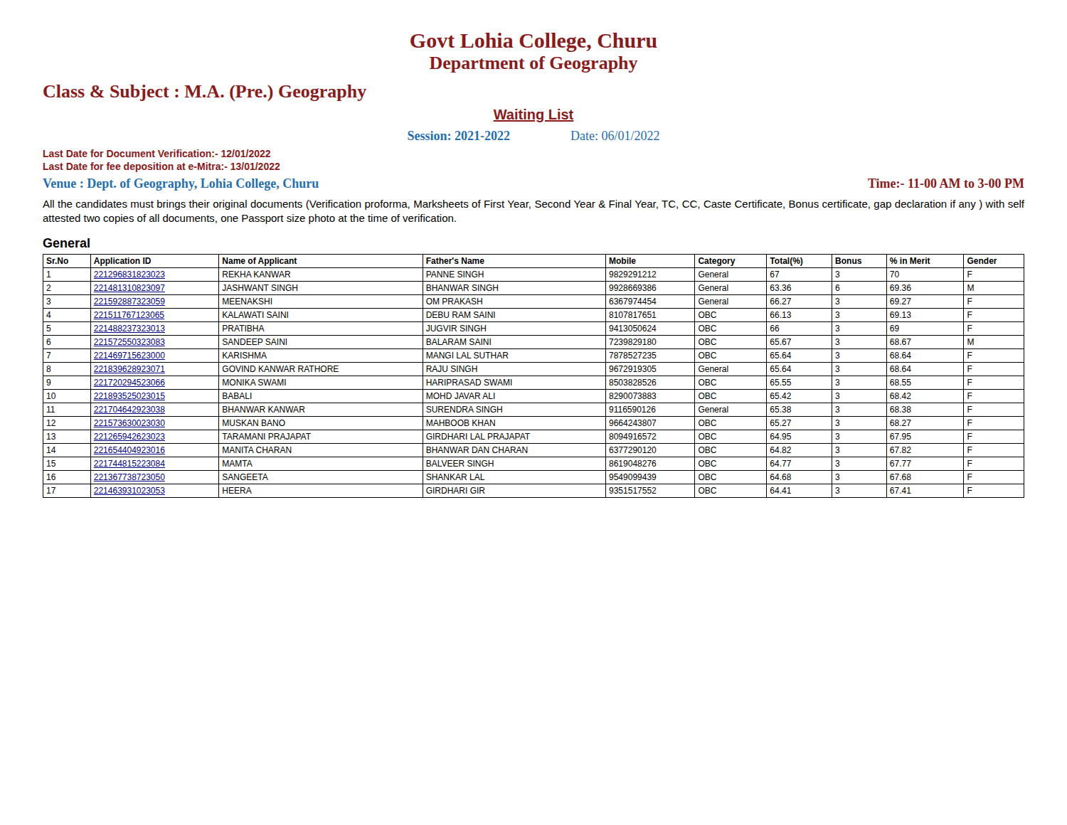Govt Lohia College, Churu
Department of Geography
Class & Subject : M.A. (Pre.) Geography
Waiting List
Session: 2021-2022 Date: 06/01/2022
Last Date for Document Verification:- 12/01/2022
Last Date for fee deposition at e-Mitra:- 13/01/2022
Venue : Dept. of Geography, Lohia College, Churu Time:- 11-00 AM to 3-00 PM
All the candidates must brings their original documents (Verification proforma, Marksheets of First Year, Second Year & Final Year, TC, CC, Caste Certificate, Bonus certificate, gap declaration if any ) with self attested two copies of all documents, one Passport size photo at the time of verification.
General
| Sr.No | Application ID | Name of Applicant | Father's Name | Mobile | Category | Total(%) | Bonus | % in Merit | Gender |
| --- | --- | --- | --- | --- | --- | --- | --- | --- | --- |
| 1 | 221296831823023 | REKHA KANWAR | PANNE SINGH | 9829291212 | General | 67 | 3 | 70 | F |
| 2 | 221481310823097 | JASHWANT SINGH | BHANWAR SINGH | 9928669386 | General | 63.36 | 6 | 69.36 | M |
| 3 | 221592887323059 | MEENAKSHI | OM PRAKASH | 6367974454 | General | 66.27 | 3 | 69.27 | F |
| 4 | 221511767123065 | KALAWATI SAINI | DEBU RAM SAINI | 8107817651 | OBC | 66.13 | 3 | 69.13 | F |
| 5 | 221488237323013 | PRATIBHA | JUGVIR SINGH | 9413050624 | OBC | 66 | 3 | 69 | F |
| 6 | 221572550323083 | SANDEEP SAINI | BALARAM SAINI | 7239829180 | OBC | 65.67 | 3 | 68.67 | M |
| 7 | 221469715623000 | KARISHMA | MANGI LAL SUTHAR | 7878527235 | OBC | 65.64 | 3 | 68.64 | F |
| 8 | 221839628923071 | GOVIND KANWAR RATHORE | RAJU SINGH | 9672919305 | General | 65.64 | 3 | 68.64 | F |
| 9 | 221720294523066 | MONIKA SWAMI | HARIPRASAD SWAMI | 8503828526 | OBC | 65.55 | 3 | 68.55 | F |
| 10 | 221893525023015 | BABALI | MOHD JAVAR ALI | 8290073883 | OBC | 65.42 | 3 | 68.42 | F |
| 11 | 221704642923038 | BHANWAR KANWAR | SURENDRA SINGH | 9116590126 | General | 65.38 | 3 | 68.38 | F |
| 12 | 221573630023030 | MUSKAN BANO | MAHBOOB KHAN | 9664243807 | OBC | 65.27 | 3 | 68.27 | F |
| 13 | 221265942623023 | TARAMANI PRAJAPAT | GIRDHARI LAL PRAJAPAT | 8094916572 | OBC | 64.95 | 3 | 67.95 | F |
| 14 | 221654404923016 | MANITA CHARAN | BHANWAR DAN CHARAN | 6377290120 | OBC | 64.82 | 3 | 67.82 | F |
| 15 | 221744815223084 | MAMTA | BALVEER SINGH | 8619048276 | OBC | 64.77 | 3 | 67.77 | F |
| 16 | 221367738723050 | SANGEETA | SHANKAR LAL | 9549099439 | OBC | 64.68 | 3 | 67.68 | F |
| 17 | 221463931023053 | HEERA | GIRDHARI GIR | 9351517552 | OBC | 64.41 | 3 | 67.41 | F |